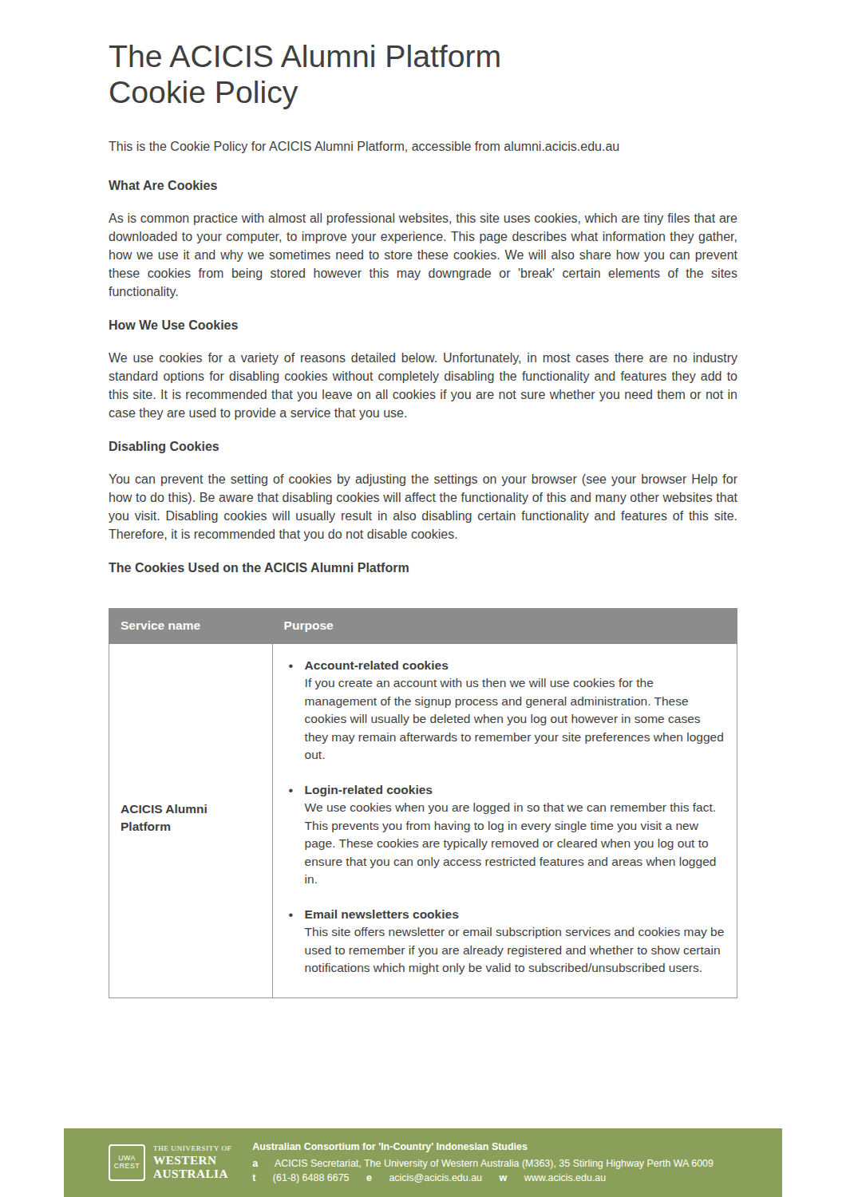The ACICIS Alumni PlatformCookie Policy
This is the Cookie Policy for ACICIS Alumni Platform, accessible from alumni.acicis.edu.au
What Are Cookies
As is common practice with almost all professional websites, this site uses cookies, which are tiny files that are downloaded to your computer, to improve your experience. This page describes what information they gather, how we use it and why we sometimes need to store these cookies. We will also share how you can prevent these cookies from being stored however this may downgrade or 'break' certain elements of the sites functionality.
How We Use Cookies
We use cookies for a variety of reasons detailed below. Unfortunately, in most cases there are no industry standard options for disabling cookies without completely disabling the functionality and features they add to this site. It is recommended that you leave on all cookies if you are not sure whether you need them or not in case they are used to provide a service that you use.
Disabling Cookies
You can prevent the setting of cookies by adjusting the settings on your browser (see your browser Help for how to do this). Be aware that disabling cookies will affect the functionality of this and many other websites that you visit. Disabling cookies will usually result in also disabling certain functionality and features of this site. Therefore, it is recommended that you do not disable cookies.
The Cookies Used on the ACICIS Alumni Platform
| Service name | Purpose |
| --- | --- |
| ACICIS Alumni Platform | Account-related cookies If you create an account with us then we will use cookies for the management of the signup process and general administration. These cookies will usually be deleted when you log out however in some cases they may remain afterwards to remember your site preferences when logged out. Login-related cookies We use cookies when you are logged in so that we can remember this fact. This prevents you from having to log in every single time you visit a new page. These cookies are typically removed or cleared when you log out to ensure that you can only access restricted features and areas when logged in. Email newsletters cookies This site offers newsletter or email subscription services and cookies may be used to remember if you are already registered and whether to show certain notifications which might only be valid to subscribed/unsubscribed users. |
UWA
CREST
THE UNIVERSITY OF WESTERN AUSTRALIA
Australian Consortium for 'In-Country' Indonesian Studies
a ACICIS Secretariat, The University of Western Australia (M363), 35 Stirling Highway Perth WA 6009
t (61-8) 6488 6675 e acicis@acicis.edu.au w www.acicis.edu.au